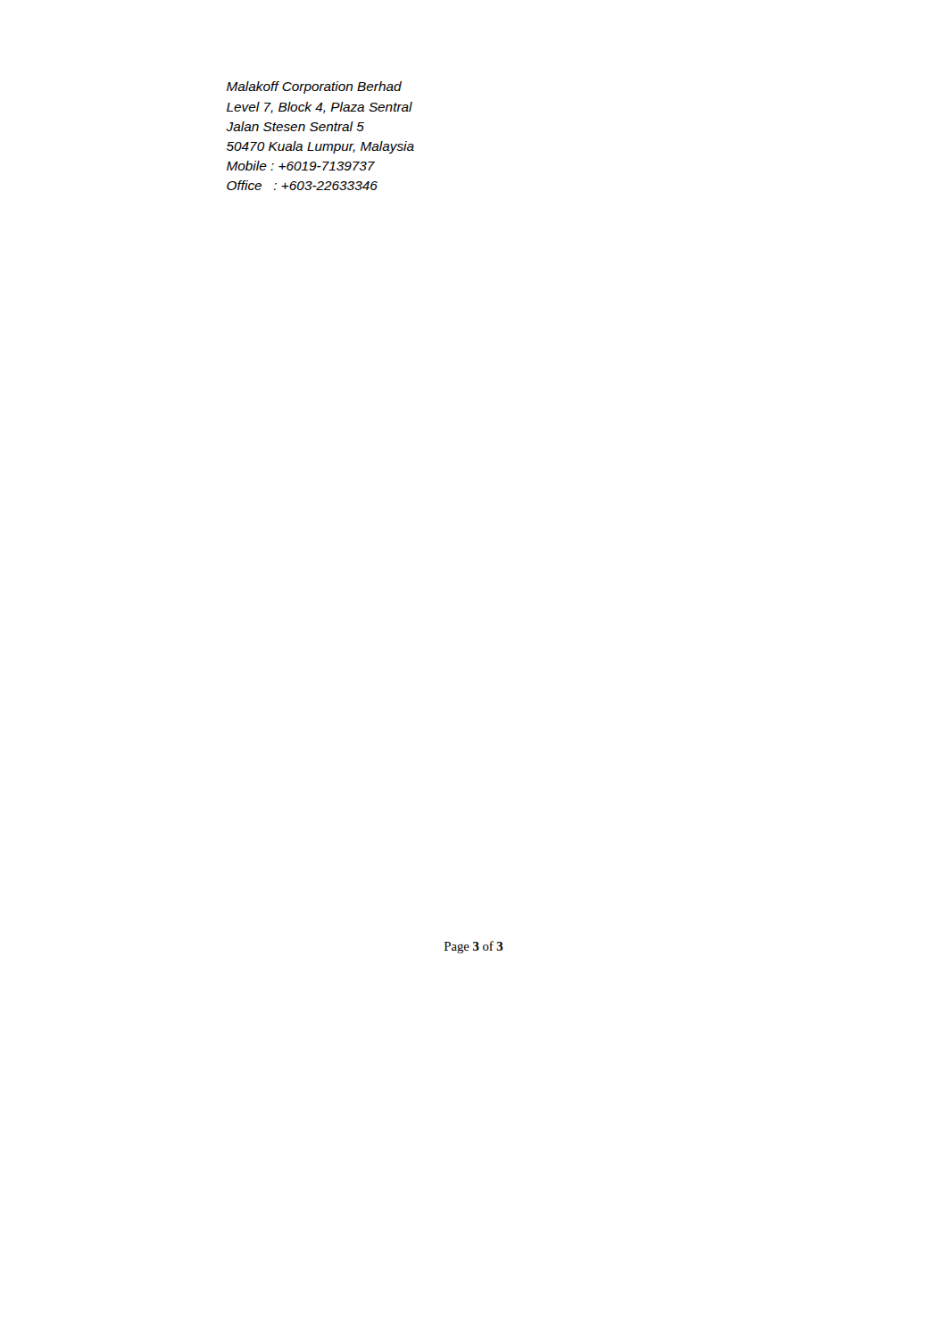Malakoff Corporation Berhad Level 7, Block 4, Plaza Sentral Jalan Stesen Sentral 5 50470 Kuala Lumpur, Malaysia Mobile : +6019-7139737 Office : +603-22633346
Page 3 of 3